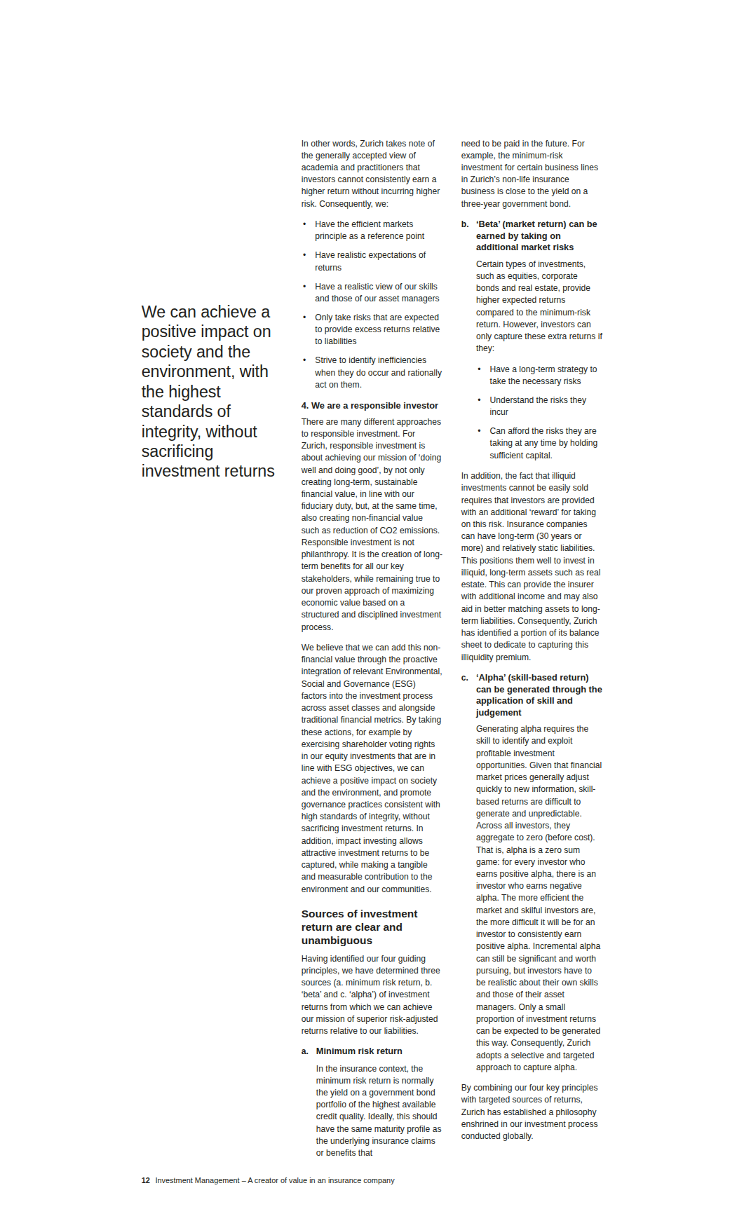We can achieve a positive impact on society and the environment, with the highest standards of integrity, without sacrificing investment returns
In other words, Zurich takes note of the generally accepted view of academia and practitioners that investors cannot consistently earn a higher return without incurring higher risk. Consequently, we:
Have the efficient markets principle as a reference point
Have realistic expectations of returns
Have a realistic view of our skills and those of our asset managers
Only take risks that are expected to provide excess returns relative to liabilities
Strive to identify inefficiencies when they do occur and rationally act on them.
4. We are a responsible investor
There are many different approaches to responsible investment. For Zurich, responsible investment is about achieving our mission of ‘doing well and doing good’, by not only creating long-term, sustainable financial value, in line with our fiduciary duty, but, at the same time, also creating non-financial value such as reduction of CO2 emissions. Responsible investment is not philanthropy. It is the creation of long-term benefits for all our key stakeholders, while remaining true to our proven approach of maximizing economic value based on a structured and disciplined investment process.
We believe that we can add this non-financial value through the proactive integration of relevant Environmental, Social and Governance (ESG) factors into the investment process across asset classes and alongside traditional financial metrics. By taking these actions, for example by exercising shareholder voting rights in our equity investments that are in line with ESG objectives, we can achieve a positive impact on society and the environment, and promote governance practices consistent with high standards of integrity, without sacrificing investment returns. In addition, impact investing allows attractive investment returns to be captured, while making a tangible and measurable contribution to the environment and our communities.
Sources of investment return are clear and unambiguous
Having identified our four guiding principles, we have determined three sources (a. minimum risk return, b. ‘beta’ and c. ‘alpha’) of investment returns from which we can achieve our mission of superior risk-adjusted returns relative to our liabilities.
a.
Minimum risk return
In the insurance context, the minimum risk return is normally the yield on a government bond portfolio of the highest available credit quality. Ideally, this should have the same maturity profile as the underlying insurance claims or benefits that
need to be paid in the future. For example, the minimum-risk investment for certain business lines in Zurich’s non-life insurance business is close to the yield on a three-year government bond.
b.
‘Beta’ (market return) can be earned by taking on additional market risks
Certain types of investments, such as equities, corporate bonds and real estate, provide higher expected returns compared to the minimum-risk return. However, investors can only capture these extra returns if they:
Have a long-term strategy to take the necessary risks
Understand the risks they incur
Can afford the risks they are taking at any time by holding sufficient capital.
In addition, the fact that illiquid investments cannot be easily sold requires that investors are provided with an additional ‘reward’ for taking on this risk. Insurance companies can have long-term (30 years or more) and relatively static liabilities. This positions them well to invest in illiquid, long-term assets such as real estate. This can provide the insurer with additional income and may also aid in better matching assets to long-term liabilities. Consequently, Zurich has identified a portion of its balance sheet to dedicate to capturing this illiquidity premium.
c.
‘Alpha’ (skill-based return) can be generated through the application of skill and judgement
Generating alpha requires the skill to identify and exploit profitable investment opportunities. Given that financial market prices generally adjust quickly to new information, skill-based returns are difficult to generate and unpredictable. Across all investors, they aggregate to zero (before cost). That is, alpha is a zero sum game: for every investor who earns positive alpha, there is an investor who earns negative alpha. The more efficient the market and skilful investors are, the more difficult it will be for an investor to consistently earn positive alpha. Incremental alpha can still be significant and worth pursuing, but investors have to be realistic about their own skills and those of their asset managers. Only a small proportion of investment returns can be expected to be generated this way. Consequently, Zurich adopts a selective and targeted approach to capture alpha.
By combining our four key principles with targeted sources of returns, Zurich has established a philosophy enshrined in our investment process conducted globally.
12 Investment Management – A creator of value in an insurance company